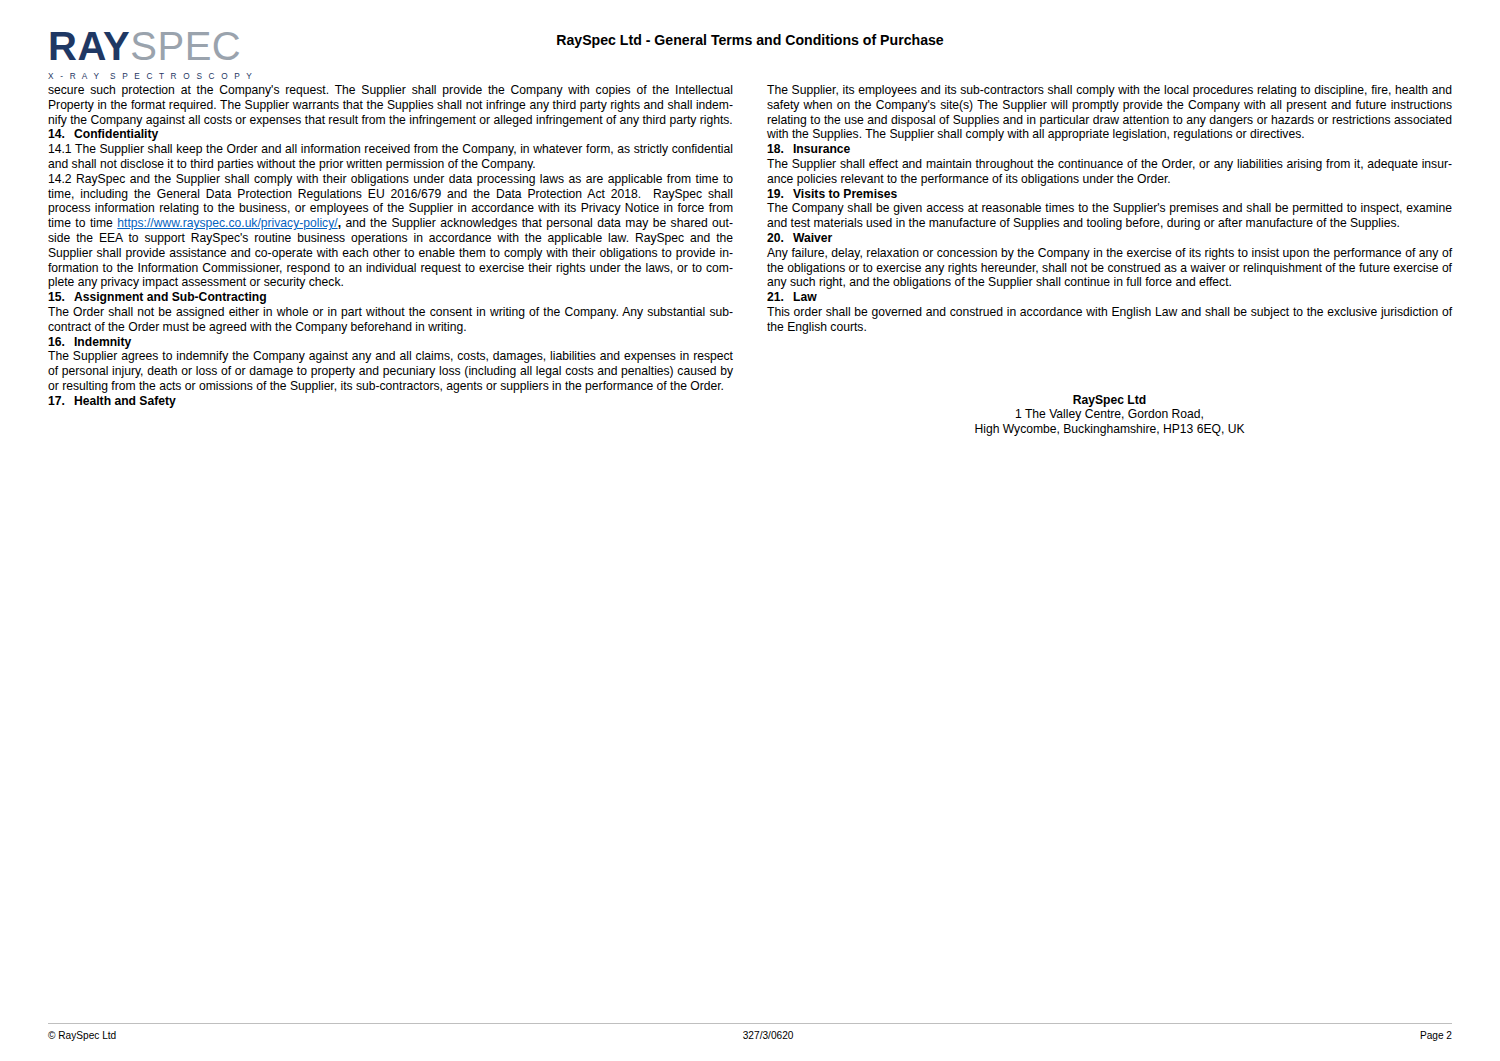RAY SPEC
X - R A Y S P E C T R O S C O P Y
RaySpec Ltd - General Terms and Conditions of Purchase
secure such protection at the Company's request. The Supplier shall provide the Company with copies of the Intellectual Property in the format required. The Supplier warrants that the Supplies shall not infringe any third party rights and shall indemnify the Company against all costs or expenses that result from the infringement or alleged infringement of any third party rights.
14. Confidentiality
14.1 The Supplier shall keep the Order and all information received from the Company, in whatever form, as strictly confidential and shall not disclose it to third parties without the prior written permission of the Company.
14.2 RaySpec and the Supplier shall comply with their obligations under data processing laws as are applicable from time to time, including the General Data Protection Regulations EU 2016/679 and the Data Protection Act 2018. RaySpec shall process information relating to the business, or employees of the Supplier in accordance with its Privacy Notice in force from time to time https://www.rayspec.co.uk/privacy-policy/, and the Supplier acknowledges that personal data may be shared outside the EEA to support RaySpec's routine business operations in accordance with the applicable law. RaySpec and the Supplier shall provide assistance and co-operate with each other to enable them to comply with their obligations to provide information to the Information Commissioner, respond to an individual request to exercise their rights under the laws, or to complete any privacy impact assessment or security check.
15. Assignment and Sub-Contracting
The Order shall not be assigned either in whole or in part without the consent in writing of the Company. Any substantial sub-contract of the Order must be agreed with the Company beforehand in writing.
16. Indemnity
The Supplier agrees to indemnify the Company against any and all claims, costs, damages, liabilities and expenses in respect of personal injury, death or loss of or damage to property and pecuniary loss (including all legal costs and penalties) caused by or resulting from the acts or omissions of the Supplier, its sub-contractors, agents or suppliers in the performance of the Order.
17. Health and Safety
The Supplier, its employees and its sub-contractors shall comply with the local procedures relating to discipline, fire, health and safety when on the Company's site(s) The Supplier will promptly provide the Company with all present and future instructions relating to the use and disposal of Supplies and in particular draw attention to any dangers or hazards or restrictions associated with the Supplies. The Supplier shall comply with all appropriate legislation, regulations or directives.
18. Insurance
The Supplier shall effect and maintain throughout the continuance of the Order, or any liabilities arising from it, adequate insurance policies relevant to the performance of its obligations under the Order.
19. Visits to Premises
The Company shall be given access at reasonable times to the Supplier's premises and shall be permitted to inspect, examine and test materials used in the manufacture of Supplies and tooling before, during or after manufacture of the Supplies.
20. Waiver
Any failure, delay, relaxation or concession by the Company in the exercise of its rights to insist upon the performance of any of the obligations or to exercise any rights hereunder, shall not be construed as a waiver or relinquishment of the future exercise of any such right, and the obligations of the Supplier shall continue in full force and effect.
21. Law
This order shall be governed and construed in accordance with English Law and shall be subject to the exclusive jurisdiction of the English courts.
RaySpec Ltd
1 The Valley Centre, Gordon Road,
High Wycombe, Buckinghamshire, HP13 6EQ, UK
© RaySpec Ltd
327/3/0620
Page 2